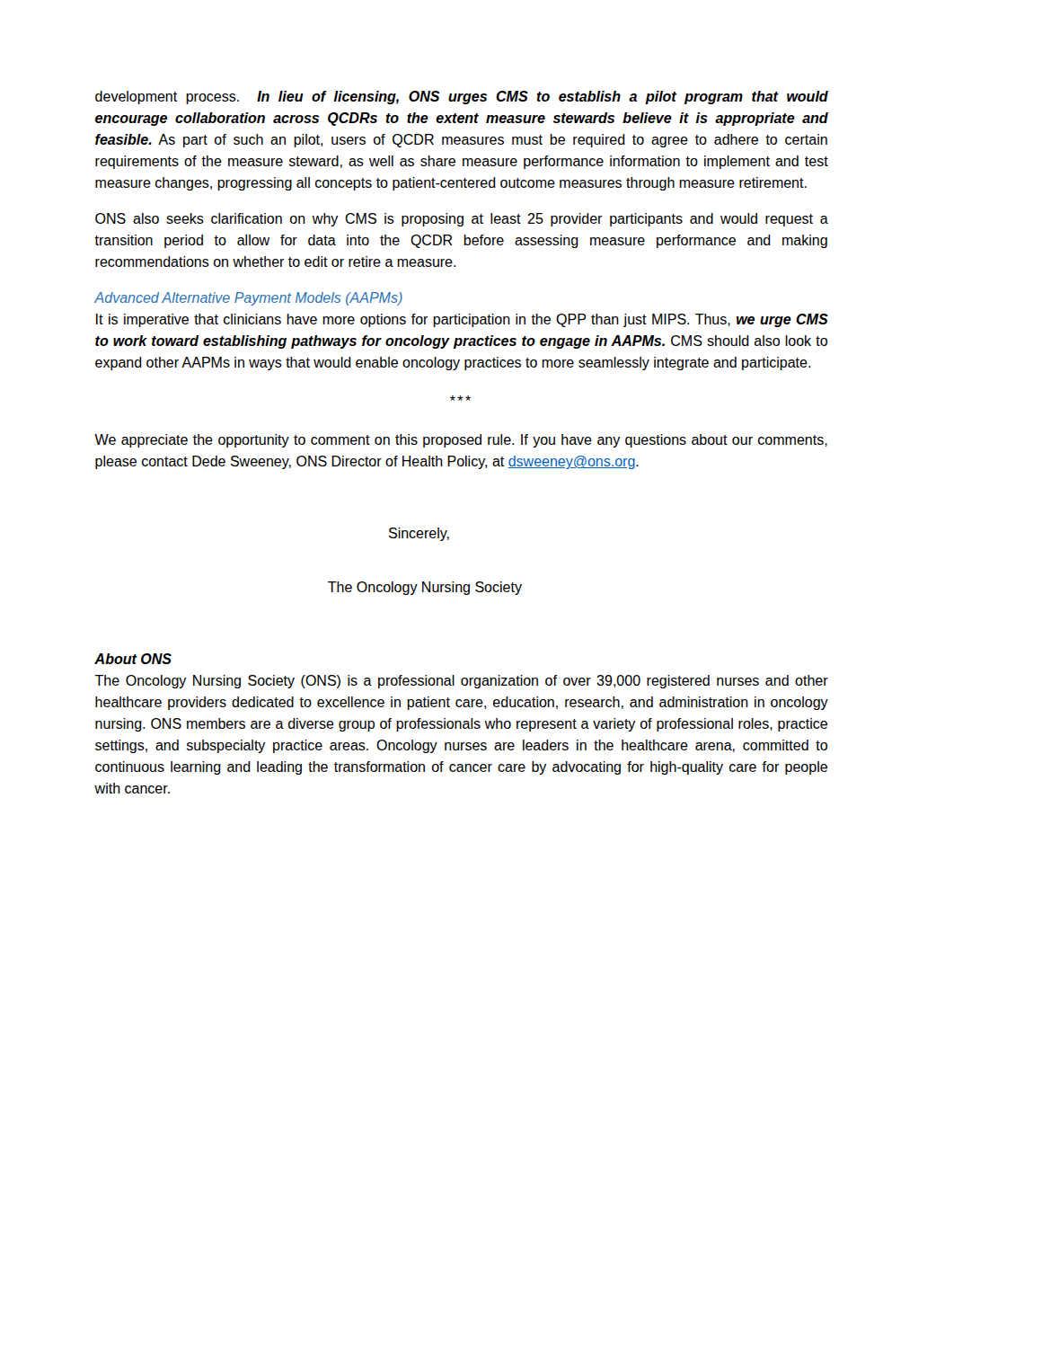development process. In lieu of licensing, ONS urges CMS to establish a pilot program that would encourage collaboration across QCDRs to the extent measure stewards believe it is appropriate and feasible. As part of such an pilot, users of QCDR measures must be required to agree to adhere to certain requirements of the measure steward, as well as share measure performance information to implement and test measure changes, progressing all concepts to patient-centered outcome measures through measure retirement.
ONS also seeks clarification on why CMS is proposing at least 25 provider participants and would request a transition period to allow for data into the QCDR before assessing measure performance and making recommendations on whether to edit or retire a measure.
Advanced Alternative Payment Models (AAPMs)
It is imperative that clinicians have more options for participation in the QPP than just MIPS. Thus, we urge CMS to work toward establishing pathways for oncology practices to engage in AAPMs. CMS should also look to expand other AAPMs in ways that would enable oncology practices to more seamlessly integrate and participate.
***
We appreciate the opportunity to comment on this proposed rule. If you have any questions about our comments, please contact Dede Sweeney, ONS Director of Health Policy, at dsweeney@ons.org.
Sincerely,
The Oncology Nursing Society
About ONS
The Oncology Nursing Society (ONS) is a professional organization of over 39,000 registered nurses and other healthcare providers dedicated to excellence in patient care, education, research, and administration in oncology nursing. ONS members are a diverse group of professionals who represent a variety of professional roles, practice settings, and subspecialty practice areas. Oncology nurses are leaders in the healthcare arena, committed to continuous learning and leading the transformation of cancer care by advocating for high-quality care for people with cancer.